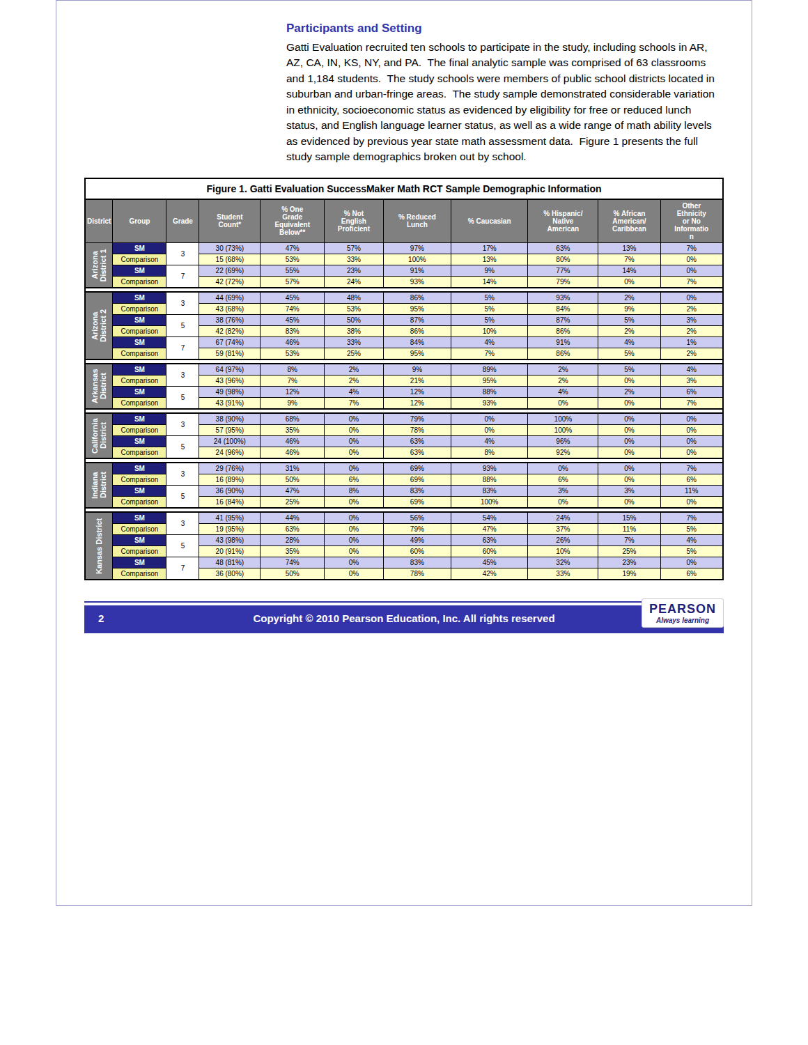Participants and Setting
Gatti Evaluation recruited ten schools to participate in the study, including schools in AR, AZ, CA, IN, KS, NY, and PA. The final analytic sample was comprised of 63 classrooms and 1,184 students. The study schools were members of public school districts located in suburban and urban-fringe areas. The study sample demonstrated considerable variation in ethnicity, socioeconomic status as evidenced by eligibility for free or reduced lunch status, and English language learner status, as well as a wide range of math ability levels as evidenced by previous year state math assessment data. Figure 1 presents the full study sample demographics broken out by school.
Figure 1. Gatti Evaluation SuccessMaker Math RCT Sample Demographic Information
| District | Group | Grade | Student Count* | % One Grade Equivalent Below** | % Not English Proficient | % Reduced Lunch | % Caucasian | % Hispanic/ Native American | % African American/ Caribbean | Other Ethnicity or No Informatio n |
| --- | --- | --- | --- | --- | --- | --- | --- | --- | --- | --- |
| Arizona District 1 | SM | 3 | 30 (73%) | 47% | 57% | 97% | 17% | 63% | 13% | 7% |
| Comparison | 15 (68%) | 53% | 33% | 100% | 13% | 80% | 7% | 0% |
| SM | 7 | 22 (69%) | 55% | 23% | 91% | 9% | 77% | 14% | 0% |
| Comparison | 42 (72%) | 57% | 24% | 93% | 14% | 79% | 0% | 7% |
| Arizona District 2 | SM | 3 | 44 (69%) | 45% | 48% | 86% | 5% | 93% | 2% | 0% |
| Comparison | 43 (68%) | 74% | 53% | 95% | 5% | 84% | 9% | 2% |
| SM | 5 | 38 (76%) | 45% | 50% | 87% | 5% | 87% | 5% | 3% |
| Comparison | 42 (82%) | 83% | 38% | 86% | 10% | 86% | 2% | 2% |
| SM | 7 | 67 (74%) | 46% | 33% | 84% | 4% | 91% | 4% | 1% |
| Comparison | 59 (81%) | 53% | 25% | 95% | 7% | 86% | 5% | 2% |
| Arkansas District | SM | 3 | 64 (97%) | 8% | 2% | 9% | 89% | 2% | 5% | 4% |
| Comparison | 43 (96%) | 7% | 2% | 21% | 95% | 2% | 0% | 3% |
| SM | 5 | 49 (98%) | 12% | 4% | 12% | 88% | 4% | 2% | 6% |
| Comparison | 43 (91%) | 9% | 7% | 12% | 93% | 0% | 0% | 7% |
| California District | SM | 3 | 38 (90%) | 68% | 0% | 79% | 0% | 100% | 0% | 0% |
| Comparison | 57 (95%) | 35% | 0% | 78% | 0% | 100% | 0% | 0% |
| SM | 5 | 24 (100%) | 46% | 0% | 63% | 4% | 96% | 0% | 0% |
| Comparison | 24 (96%) | 46% | 0% | 63% | 8% | 92% | 0% | 0% |
| Indiana District | SM | 3 | 29 (76%) | 31% | 0% | 69% | 93% | 0% | 0% | 7% |
| Comparison | 16 (89%) | 50% | 6% | 69% | 88% | 6% | 0% | 6% |
| SM | 5 | 36 (90%) | 47% | 8% | 83% | 83% | 3% | 3% | 11% |
| Comparison | 16 (84%) | 25% | 0% | 69% | 100% | 0% | 0% | 0% |
| Kansas District | SM | 3 | 41 (95%) | 44% | 0% | 56% | 54% | 24% | 15% | 7% |
| Comparison | 19 (95%) | 63% | 0% | 79% | 47% | 37% | 11% | 5% |
| SM | 5 | 43 (98%) | 28% | 0% | 49% | 63% | 26% | 7% | 4% |
| Comparison | 20 (91%) | 35% | 0% | 60% | 60% | 10% | 25% | 5% |
| SM | 7 | 48 (81%) | 74% | 0% | 83% | 45% | 32% | 23% | 0% |
| Comparison | 36 (80%) | 50% | 0% | 78% | 42% | 33% | 19% | 6% |
2
Copyright © 2010 Pearson Education, Inc. All rights reserved
PEARSON
Always learning